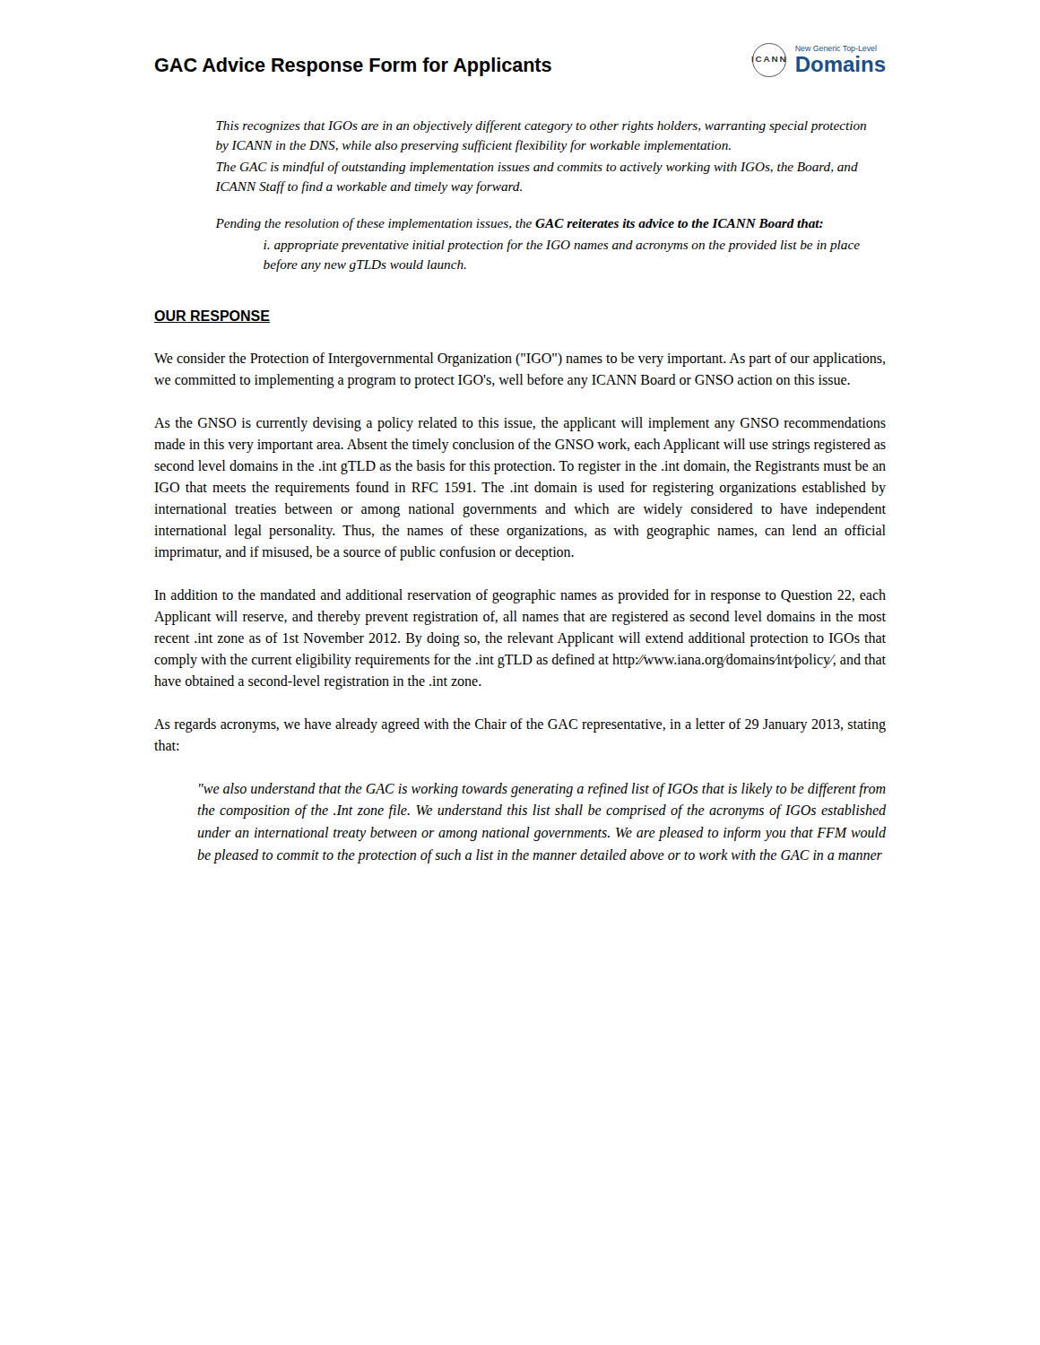GAC Advice Response Form for Applicants
ICANN
New Generic Top-Level Domains
This recognizes that IGOs are in an objectively different category to other rights holders, warranting special protection by ICANN in the DNS, while also preserving sufficient flexibility for workable implementation.
The GAC is mindful of outstanding implementation issues and commits to actively working with IGOs, the Board, and ICANN Staff to find a workable and timely way forward.
Pending the resolution of these implementation issues, the GAC reiterates its advice to the ICANN Board that:
i. appropriate preventative initial protection for the IGO names and acronyms on the provided list be in place before any new gTLDs would launch.
OUR RESPONSE
We consider the Protection of Intergovernmental Organization ("IGO") names to be very important. As part of our applications, we committed to implementing a program to protect IGO's, well before any ICANN Board or GNSO action on this issue.
As the GNSO is currently devising a policy related to this issue, the applicant will implement any GNSO recommendations made in this very important area. Absent the timely conclusion of the GNSO work, each Applicant will use strings registered as second level domains in the .int gTLD as the basis for this protection. To register in the .int domain, the Registrants must be an IGO that meets the requirements found in RFC 1591. The .int domain is used for registering organizations established by international treaties between or among national governments and which are widely considered to have independent international legal personality. Thus, the names of these organizations, as with geographic names, can lend an official imprimatur, and if misused, be a source of public confusion or deception.
In addition to the mandated and additional reservation of geographic names as provided for in response to Question 22, each Applicant will reserve, and thereby prevent registration of, all names that are registered as second level domains in the most recent .int zone as of 1st November 2012. By doing so, the relevant Applicant will extend additional protection to IGOs that comply with the current eligibility requirements for the .int gTLD as defined at http:⁄⁄www.iana.org⁄domains⁄int⁄policy⁄, and that have obtained a second-level registration in the .int zone.
As regards acronyms, we have already agreed with the Chair of the GAC representative, in a letter of 29 January 2013, stating that:
"we also understand that the GAC is working towards generating a refined list of IGOs that is likely to be different from the composition of the .Int zone file. We understand this list shall be comprised of the acronyms of IGOs established under an international treaty between or among national governments. We are pleased to inform you that FFM would be pleased to commit to the protection of such a list in the manner detailed above or to work with the GAC in a manner